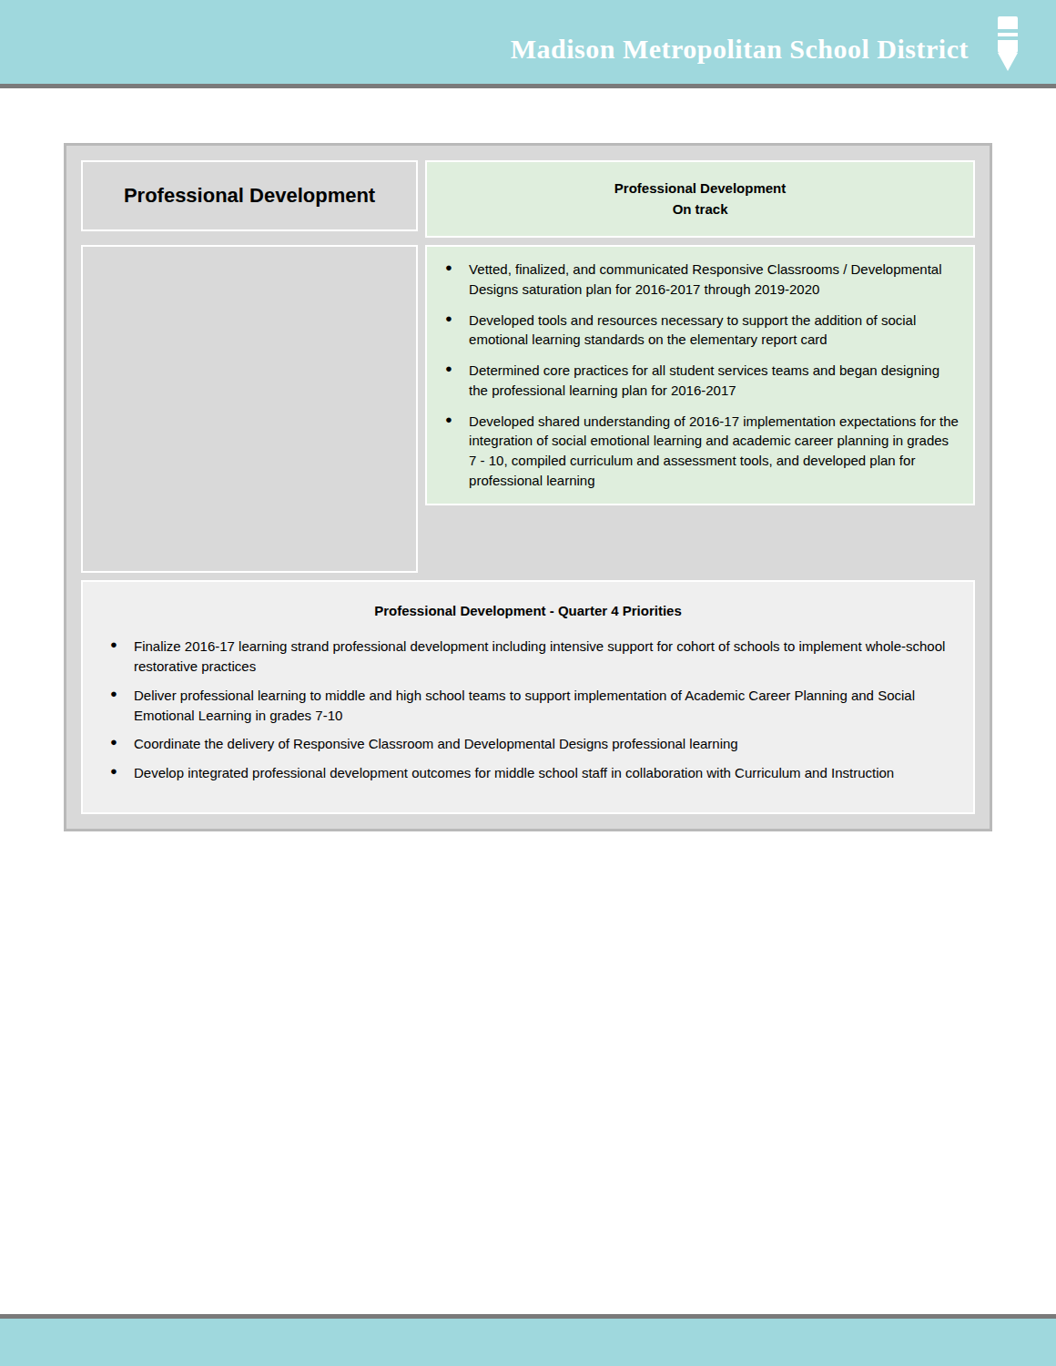Madison Metropolitan School District
| Professional Development | Professional Development On track |
| | Vetted, finalized, and communicated Responsive Classrooms / Developmental Designs saturation plan for 2016-2017 through 2019-2020 Developed tools and resources necessary to support the addition of social emotional learning standards on the elementary report card Determined core practices for all student services teams and began designing the professional learning plan for 2016-2017 Developed shared understanding of 2016-17 implementation expectations for the integration of social emotional learning and academic career planning in grades 7 - 10, compiled curriculum and assessment tools, and developed plan for professional learning |
| Professional Development - Quarter 4 Priorities Finalize 2016-17 learning strand professional development including intensive support for cohort of schools to implement whole-school restorative practices Deliver professional learning to middle and high school teams to support implementation of Academic Career Planning and Social Emotional Learning in grades 7-10 Coordinate the delivery of Responsive Classroom and Developmental Designs professional learning Develop integrated professional development outcomes for middle school staff in collaboration with Curriculum and Instruction |